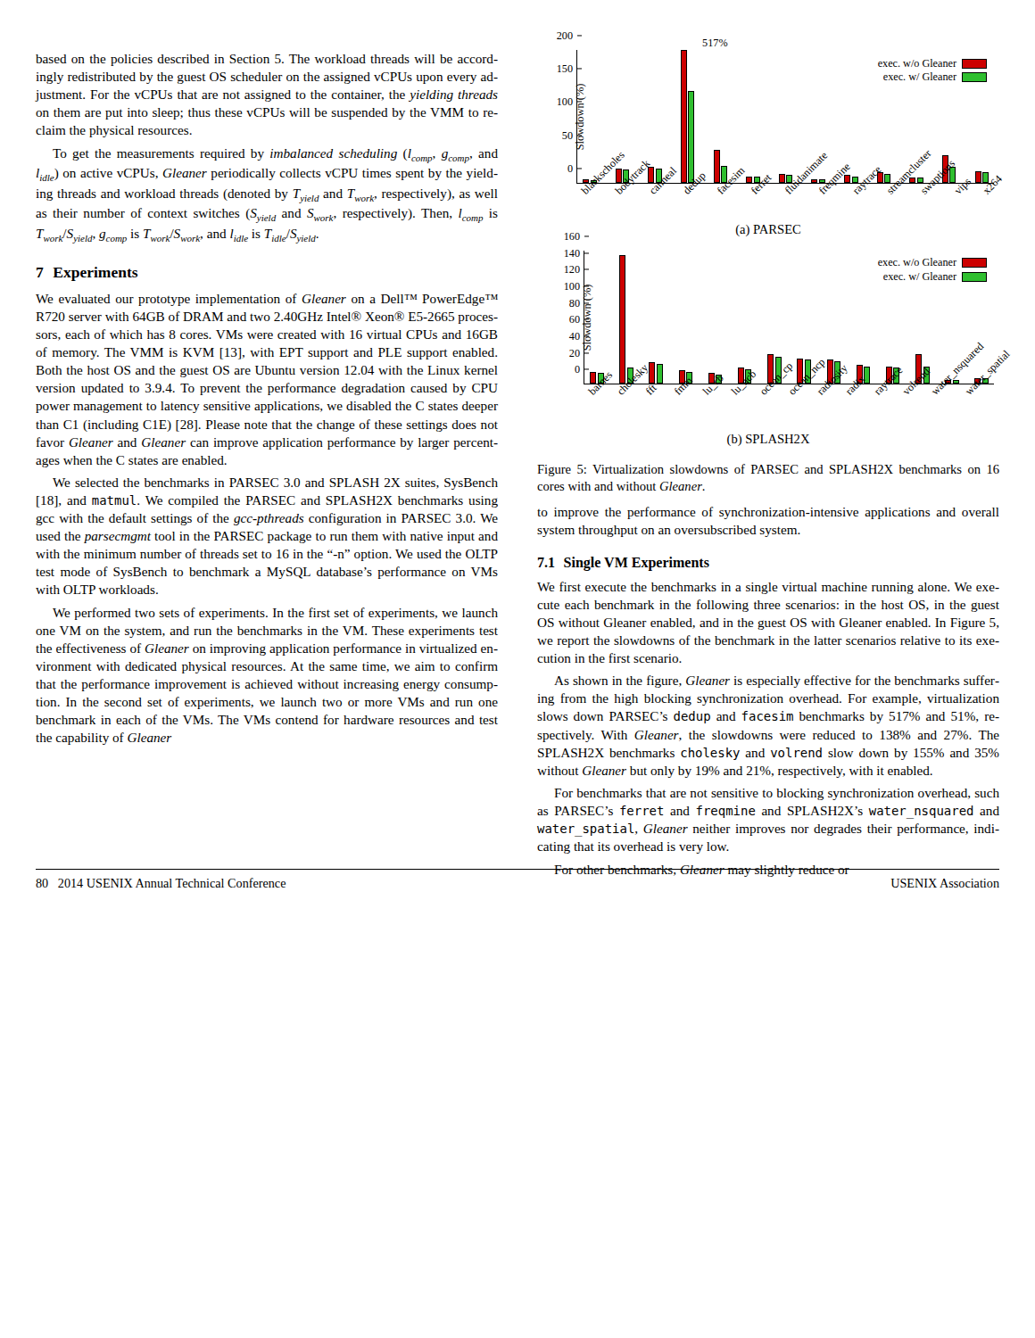based on the policies described in Section 5. The workload threads will be accordingly redistributed by the guest OS scheduler on the assigned vCPUs upon every adjustment. For the vCPUs that are not assigned to the container, the yielding threads on them are put into sleep; thus these vCPUs will be suspended by the VMM to reclaim the physical resources.
To get the measurements required by imbalanced scheduling (lcomp, gcomp, and lidle) on active vCPUs, Gleaner periodically collects vCPU times spent by the yielding threads and workload threads (denoted by Tyield and Twork, respectively), as well as their number of context switches (Syield and Swork, respectively). Then, lcomp is Twork/Syield, gcomp is Twork/Swork, and lidle is Tidle/Syield.
7 Experiments
We evaluated our prototype implementation of Gleaner on a Dell™ PowerEdge™ R720 server with 64GB of DRAM and two 2.40GHz Intel® Xeon® E5-2665 processors, each of which has 8 cores. VMs were created with 16 virtual CPUs and 16GB of memory. The VMM is KVM [13], with EPT support and PLE support enabled. Both the host OS and the guest OS are Ubuntu version 12.04 with the Linux kernel version updated to 3.9.4. To prevent the performance degradation caused by CPU power management to latency sensitive applications, we disabled the C states deeper than C1 (including C1E) [28]. Please note that the change of these settings does not favor Gleaner and Gleaner can improve application performance by larger percentages when the C states are enabled.
We selected the benchmarks in PARSEC 3.0 and SPLASH 2X suites, SysBench [18], and matmul. We compiled the PARSEC and SPLASH2X benchmarks using gcc with the default settings of the gcc-pthreads configuration in PARSEC 3.0. We used the parsecmgmt tool in the PARSEC package to run them with native input and with the minimum number of threads set to 16 in the “-n” option. We used the OLTP test mode of SysBench to benchmark a MySQL database’s performance on VMs with OLTP workloads.
We performed two sets of experiments. In the first set of experiments, we launch one VM on the system, and run the benchmarks in the VM. These experiments test the effectiveness of Gleaner on improving application performance in virtualized environment with dedicated physical resources. At the same time, we aim to confirm that the performance improvement is achieved without increasing energy consumption. In the second set of experiments, we launch two or more VMs and run one benchmark in each of the VMs. The VMs contend for hardware resources and test the capability of Gleaner
Slowdown (%)
0
50
100
150
200
exec. w/o Gleaner
exec. w/ Gleaner
517%
blackscholes
bodytrack
canneal
dedup
facesim
ferret
fluidanimate
freqmine
raytrace
streamcluster
swaptions
vips
x264
(a) PARSEC
Slowdown (%)
0
20
40
60
80
100
120
140
160
exec. w/o Gleaner
exec. w/ Gleaner
barnes
cholesky
fft
fmm
lu_cb
lu_ncb
ocean_cp
ocean_ncp
radiosity
radix
raytrace
volrend
water_nsquared
water_spatial
(b) SPLASH2X
Figure 5: Virtualization slowdowns of PARSEC and SPLASH2X benchmarks on 16 cores with and without Gleaner.
to improve the performance of synchronization-intensive applications and overall system throughput on an oversubscribed system.
7.1 Single VM Experiments
We first execute the benchmarks in a single virtual machine running alone. We execute each benchmark in the following three scenarios: in the host OS, in the guest OS without Gleaner enabled, and in the guest OS with Gleaner enabled. In Figure 5, we report the slowdowns of the benchmark in the latter scenarios relative to its execution in the first scenario.
As shown in the figure, Gleaner is especially effective for the benchmarks suffering from the high blocking synchronization overhead. For example, virtualization slows down PARSEC’s dedup and facesim benchmarks by 517% and 51%, respectively. With Gleaner, the slowdowns were reduced to 138% and 27%. The SPLASH2X benchmarks cholesky and volrend slow down by 155% and 35% without Gleaner but only by 19% and 21%, respectively, with it enabled.
For benchmarks that are not sensitive to blocking synchronization overhead, such as PARSEC’s ferret and freqmine and SPLASH2X’s water_nsquared and water_spatial, Gleaner neither improves nor degrades their performance, indicating that its overhead is very low.
For other benchmarks, Gleaner may slightly reduce or
80 2014 USENIX Annual Technical Conference
USENIX Association